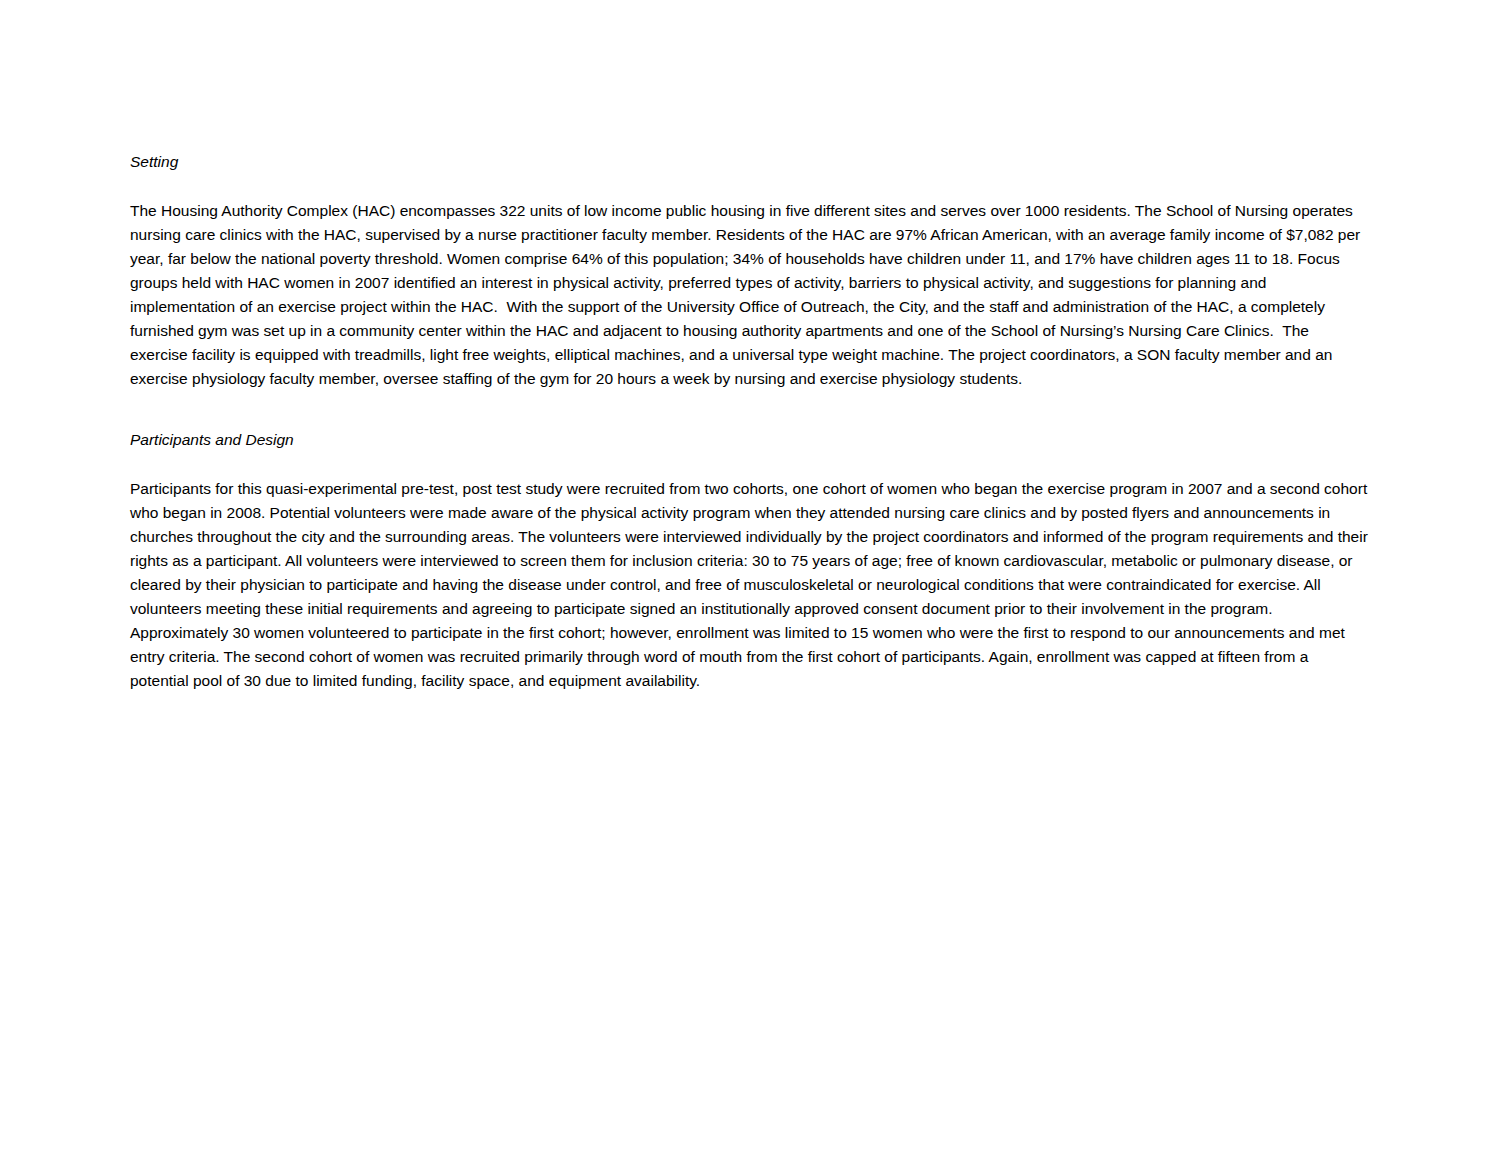Setting
The Housing Authority Complex (HAC) encompasses 322 units of low income public housing in five different sites and serves over 1000 residents. The School of Nursing operates nursing care clinics with the HAC, supervised by a nurse practitioner faculty member. Residents of the HAC are 97% African American, with an average family income of $7,082 per year, far below the national poverty threshold. Women comprise 64% of this population; 34% of households have children under 11, and 17% have children ages 11 to 18. Focus groups held with HAC women in 2007 identified an interest in physical activity, preferred types of activity, barriers to physical activity, and suggestions for planning and implementation of an exercise project within the HAC. With the support of the University Office of Outreach, the City, and the staff and administration of the HAC, a completely furnished gym was set up in a community center within the HAC and adjacent to housing authority apartments and one of the School of Nursing’s Nursing Care Clinics. The exercise facility is equipped with treadmills, light free weights, elliptical machines, and a universal type weight machine. The project coordinators, a SON faculty member and an exercise physiology faculty member, oversee staffing of the gym for 20 hours a week by nursing and exercise physiology students.
Participants and Design
Participants for this quasi-experimental pre-test, post test study were recruited from two cohorts, one cohort of women who began the exercise program in 2007 and a second cohort who began in 2008. Potential volunteers were made aware of the physical activity program when they attended nursing care clinics and by posted flyers and announcements in churches throughout the city and the surrounding areas. The volunteers were interviewed individually by the project coordinators and informed of the program requirements and their rights as a participant. All volunteers were interviewed to screen them for inclusion criteria: 30 to 75 years of age; free of known cardiovascular, metabolic or pulmonary disease, or cleared by their physician to participate and having the disease under control, and free of musculoskeletal or neurological conditions that were contraindicated for exercise. All volunteers meeting these initial requirements and agreeing to participate signed an institutionally approved consent document prior to their involvement in the program. Approximately 30 women volunteered to participate in the first cohort; however, enrollment was limited to 15 women who were the first to respond to our announcements and met entry criteria. The second cohort of women was recruited primarily through word of mouth from the first cohort of participants. Again, enrollment was capped at fifteen from a potential pool of 30 due to limited funding, facility space, and equipment availability.